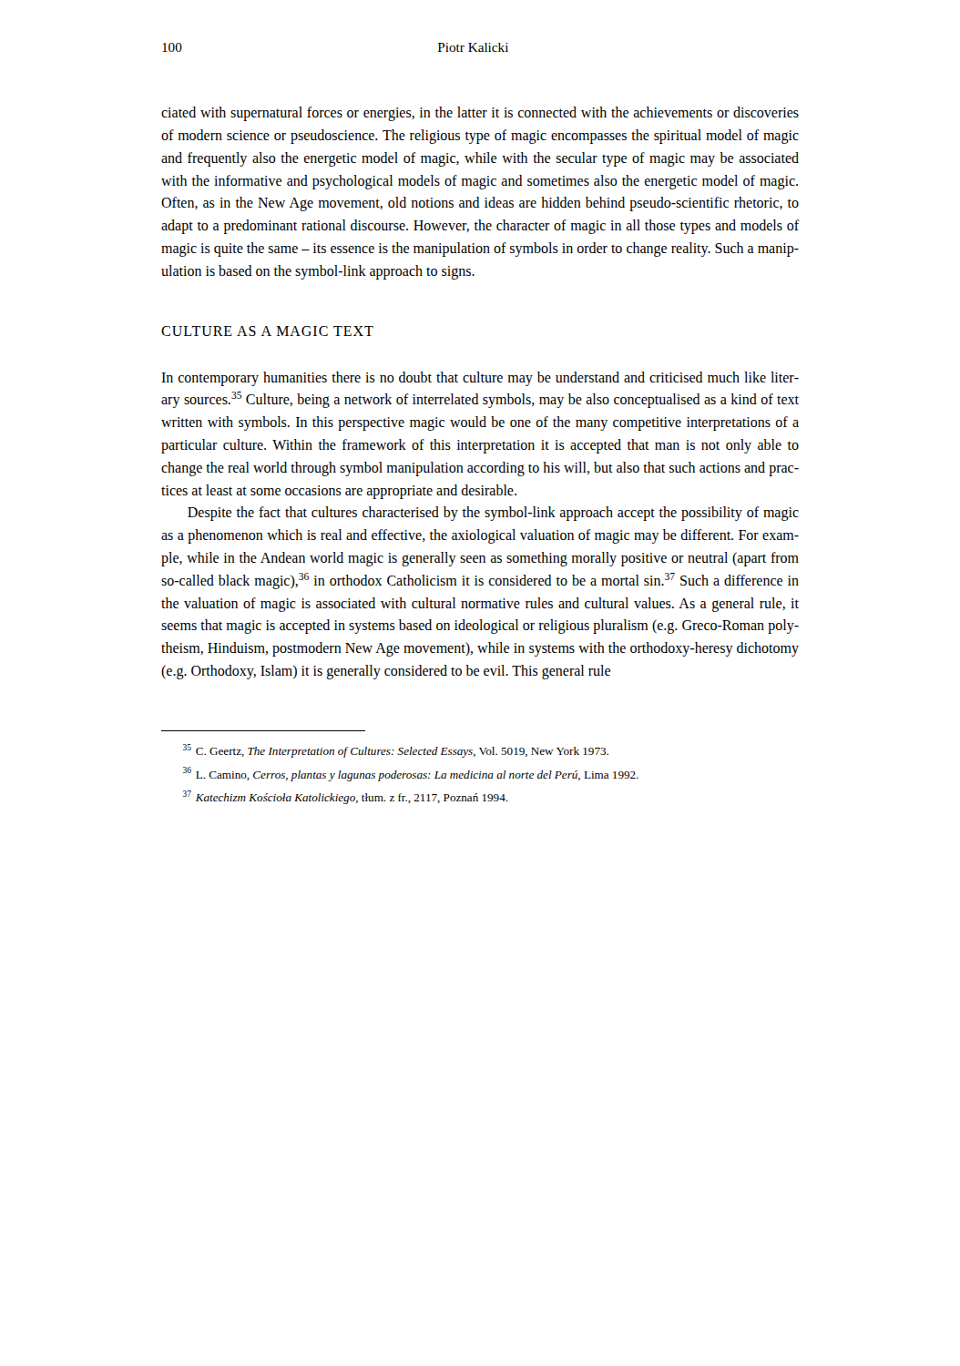100 Piotr Kalicki
ciated with supernatural forces or energies, in the latter it is connected with the achievements or discoveries of modern science or pseudoscience. The religious type of magic encompasses the spiritual model of magic and frequently also the energetic model of magic, while with the secular type of magic may be associated with the informative and psychological models of magic and sometimes also the energetic model of magic. Often, as in the New Age movement, old notions and ideas are hidden behind pseudo-scientific rhetoric, to adapt to a predominant rational discourse. However, the character of magic in all those types and models of magic is quite the same – its essence is the manipulation of symbols in order to change reality. Such a manipulation is based on the symbol-link approach to signs.
Culture as a Magic Text
In contemporary humanities there is no doubt that culture may be understand and criticised much like literary sources.35 Culture, being a network of interrelated symbols, may be also conceptualised as a kind of text written with symbols. In this perspective magic would be one of the many competitive interpretations of a particular culture. Within the framework of this interpretation it is accepted that man is not only able to change the real world through symbol manipulation according to his will, but also that such actions and practices at least at some occasions are appropriate and desirable.
Despite the fact that cultures characterised by the symbol-link approach accept the possibility of magic as a phenomenon which is real and effective, the axiological valuation of magic may be different. For example, while in the Andean world magic is generally seen as something morally positive or neutral (apart from so-called black magic),36 in orthodox Catholicism it is considered to be a mortal sin.37 Such a difference in the valuation of magic is associated with cultural normative rules and cultural values. As a general rule, it seems that magic is accepted in systems based on ideological or religious pluralism (e.g. Greco-Roman polytheism, Hinduism, postmodern New Age movement), while in systems with the orthodoxy-heresy dichotomy (e.g. Orthodoxy, Islam) it is generally considered to be evil. This general rule
35 C. Geertz, The Interpretation of Cultures: Selected Essays, Vol. 5019, New York 1973.
36 L. Camino, Cerros, plantas y lagunas poderosas: La medicina al norte del Perú, Lima 1992.
37 Katechizm Kościoła Katolickiego, tłum. z fr., 2117, Poznań 1994.